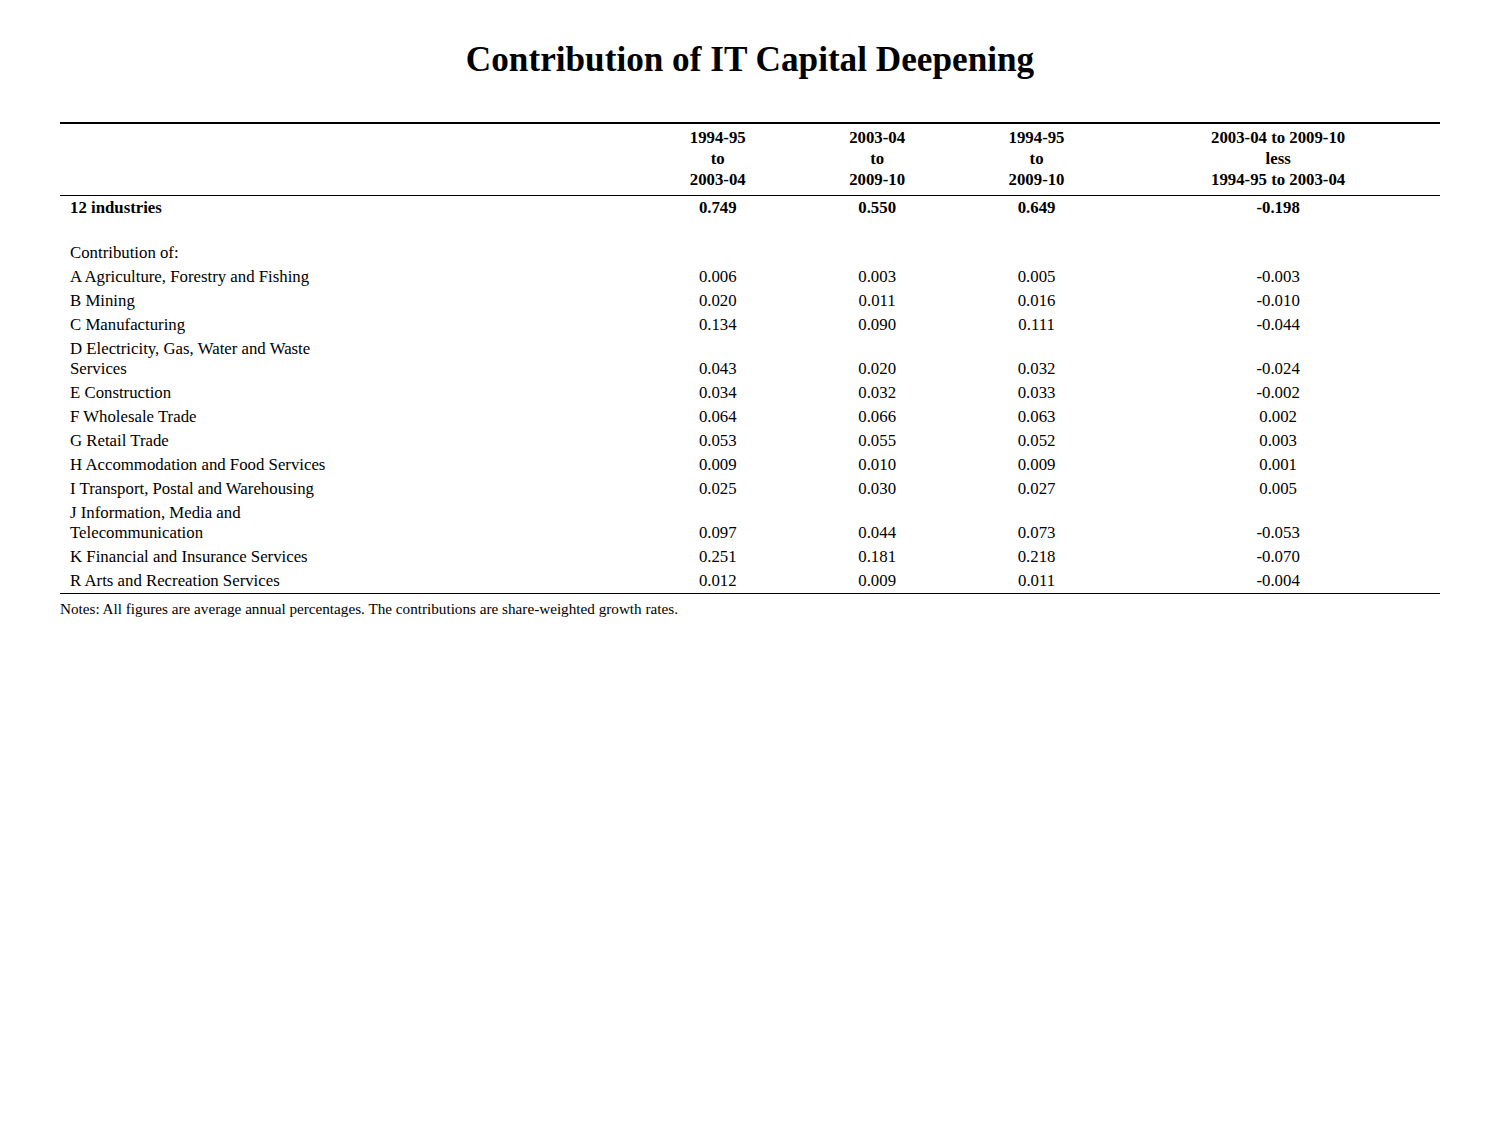Contribution of IT Capital Deepening
| | 1994-95 to 2003-04 | 2003-04 to 2009-10 | 1994-95 to 2009-10 | 2003-04 to 2009-10 less 1994-95 to 2003-04 |
| --- | --- | --- | --- | --- |
| 12 industries | 0.749 | 0.550 | 0.649 | -0.198 |
| Contribution of: | | | | |
| A Agriculture, Forestry and Fishing | 0.006 | 0.003 | 0.005 | -0.003 |
| B Mining | 0.020 | 0.011 | 0.016 | -0.010 |
| C Manufacturing | 0.134 | 0.090 | 0.111 | -0.044 |
| D Electricity, Gas, Water and Waste Services | 0.043 | 0.020 | 0.032 | -0.024 |
| E Construction | 0.034 | 0.032 | 0.033 | -0.002 |
| F Wholesale Trade | 0.064 | 0.066 | 0.063 | 0.002 |
| G Retail Trade | 0.053 | 0.055 | 0.052 | 0.003 |
| H Accommodation and Food Services | 0.009 | 0.010 | 0.009 | 0.001 |
| I Transport, Postal and Warehousing | 0.025 | 0.030 | 0.027 | 0.005 |
| J Information, Media and Telecommunication | 0.097 | 0.044 | 0.073 | -0.053 |
| K Financial and Insurance Services | 0.251 | 0.181 | 0.218 | -0.070 |
| R Arts and Recreation Services | 0.012 | 0.009 | 0.011 | -0.004 |
Notes: All figures are average annual percentages. The contributions are share-weighted growth rates.